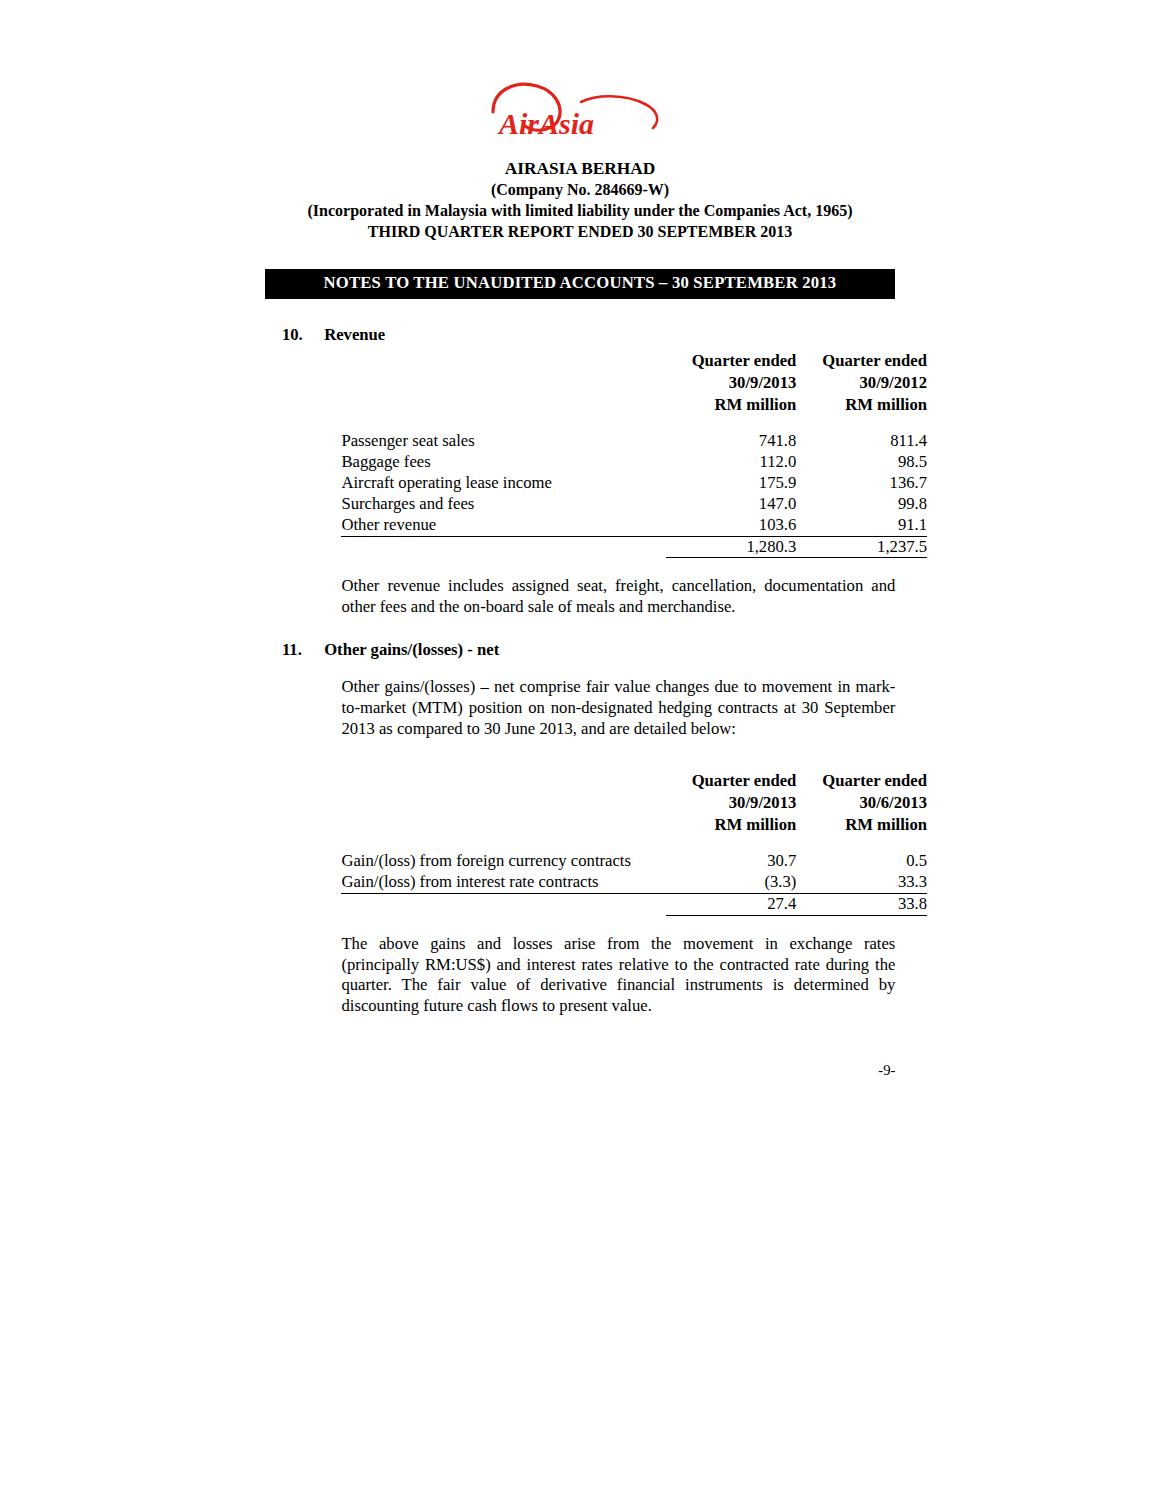AirAsia
AIRASIA BERHAD
(Company No. 284669-W)
(Incorporated in Malaysia with limited liability under the Companies Act, 1965)
THIRD QUARTER REPORT ENDED 30 SEPTEMBER 2013
NOTES TO THE UNAUDITED ACCOUNTS – 30 SEPTEMBER 2013
10.
Revenue
| | Quarter ended | Quarter ended |
| --- | --- | --- |
| | 30/9/2013 | 30/9/2012 |
| | RM million | RM million |
| Passenger seat sales | 741.8 | 811.4 |
| Baggage fees | 112.0 | 98.5 |
| Aircraft operating lease income | 175.9 | 136.7 |
| Surcharges and fees | 147.0 | 99.8 |
| Other revenue | 103.6 | 91.1 |
| | 1,280.3 | 1,237.5 |
Other revenue includes assigned seat, freight, cancellation, documentation and other fees and the on-board sale of meals and merchandise.
11.
Other gains/(losses) - net
Other gains/(losses) – net comprise fair value changes due to movement in mark-to-market (MTM) position on non-designated hedging contracts at 30 September 2013 as compared to 30 June 2013, and are detailed below:
| | Quarter ended | Quarter ended |
| --- | --- | --- |
| | 30/9/2013 | 30/6/2013 |
| | RM million | RM million |
| Gain/(loss) from foreign currency contracts | 30.7 | 0.5 |
| Gain/(loss) from interest rate contracts | (3.3) | 33.3 |
| | 27.4 | 33.8 |
The above gains and losses arise from the movement in exchange rates (principally RM:US$) and interest rates relative to the contracted rate during the quarter. The fair value of derivative financial instruments is determined by discounting future cash flows to present value.
-9-